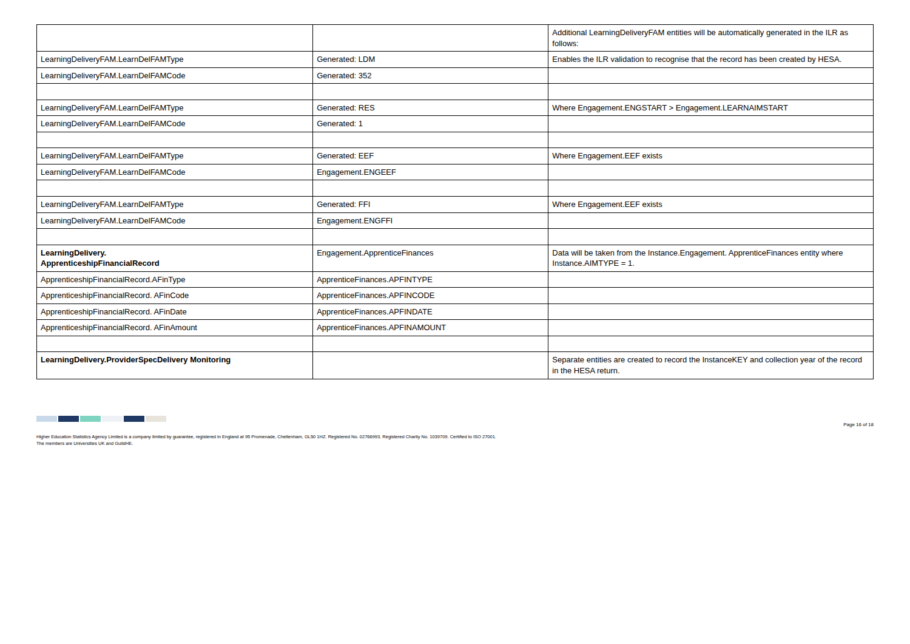| | | Additional LearningDeliveryFAM entities will be automatically generated in the ILR as follows: |
| LearningDeliveryFAM.LearnDelFAMType | Generated: LDM | Enables the ILR validation to recognise that the record has been created by HESA. |
| LearningDeliveryFAM.LearnDelFAMCode | Generated: 352 | |
| LearningDeliveryFAM.LearnDelFAMType | Generated: RES | Where Engagement.ENGSTART > Engagement.LEARNAIMSTART |
| LearningDeliveryFAM.LearnDelFAMCode | Generated: 1 | |
| LearningDeliveryFAM.LearnDelFAMType | Generated: EEF | Where Engagement.EEF exists |
| LearningDeliveryFAM.LearnDelFAMCode | Engagement.ENGEEF | |
| LearningDeliveryFAM.LearnDelFAMType | Generated: FFI | Where Engagement.EEF exists |
| LearningDeliveryFAM.LearnDelFAMCode | Engagement.ENGFFI | |
| LearningDelivery. ApprenticeshipFinancialRecord | Engagement.ApprenticeFinances | Data will be taken from the Instance.Engagement. ApprenticeFinances entity where Instance.AIMTYPE = 1. |
| ApprenticeshipFinancialRecord.AFinType | ApprenticeFinances.APFINTYPE | |
| ApprenticeshipFinancialRecord. AFinCode | ApprenticeFinances.APFINCODE | |
| ApprenticeshipFinancialRecord. AFinDate | ApprenticeFinances.APFINDATE | |
| ApprenticeshipFinancialRecord. AFinAmount | ApprenticeFinances.APFINAMOUNT | |
| LearningDelivery.ProviderSpecDelivery Monitoring | | Separate entities are created to record the InstanceKEY and collection year of the record in the HESA return. |
Page 16 of 18
Higher Education Statistics Agency Limited is a company limited by guarantee, registered in England at 95 Promenade, Cheltenham, GL50 1HZ. Registered No. 02766993. Registered Charity No. 1039709. Certified to ISO 27001.
The members are Universities UK and GuildHE.